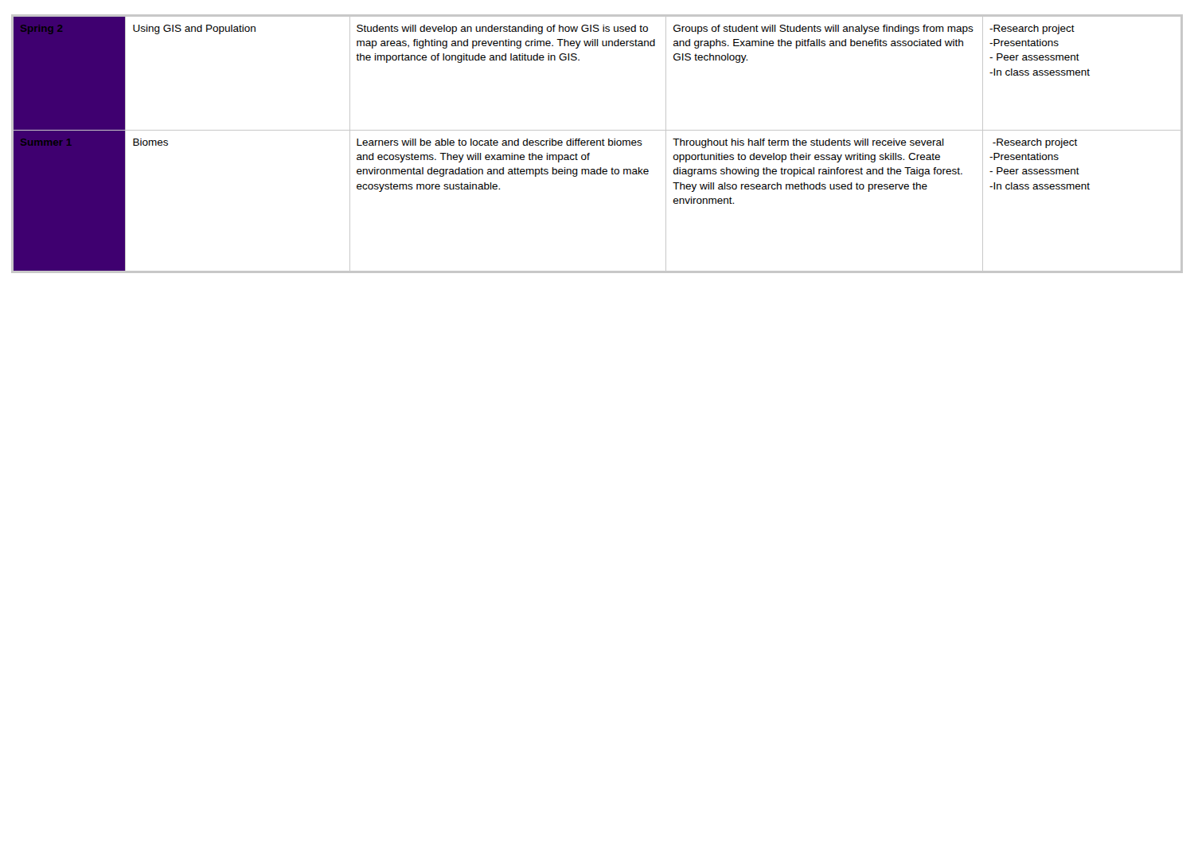| Spring 2 | Using GIS and Population | Students will develop an understanding of how GIS is used to map areas, fighting and preventing crime. They will understand the importance of longitude and latitude in GIS. | Groups of student will Students will analyse findings from maps and graphs. Examine the pitfalls and benefits associated with GIS technology. | -Research project -Presentations - Peer assessment -In class assessment |
| Summer 1 | Biomes | Learners will be able to locate and describe different biomes and ecosystems. They will examine the impact of environmental degradation and attempts being made to make ecosystems more sustainable. | Throughout his half term the students will receive several opportunities to develop their essay writing skills. Create diagrams showing the tropical rainforest and the Taiga forest. They will also research methods used to preserve the environment. | -Research project -Presentations - Peer assessment -In class assessment |